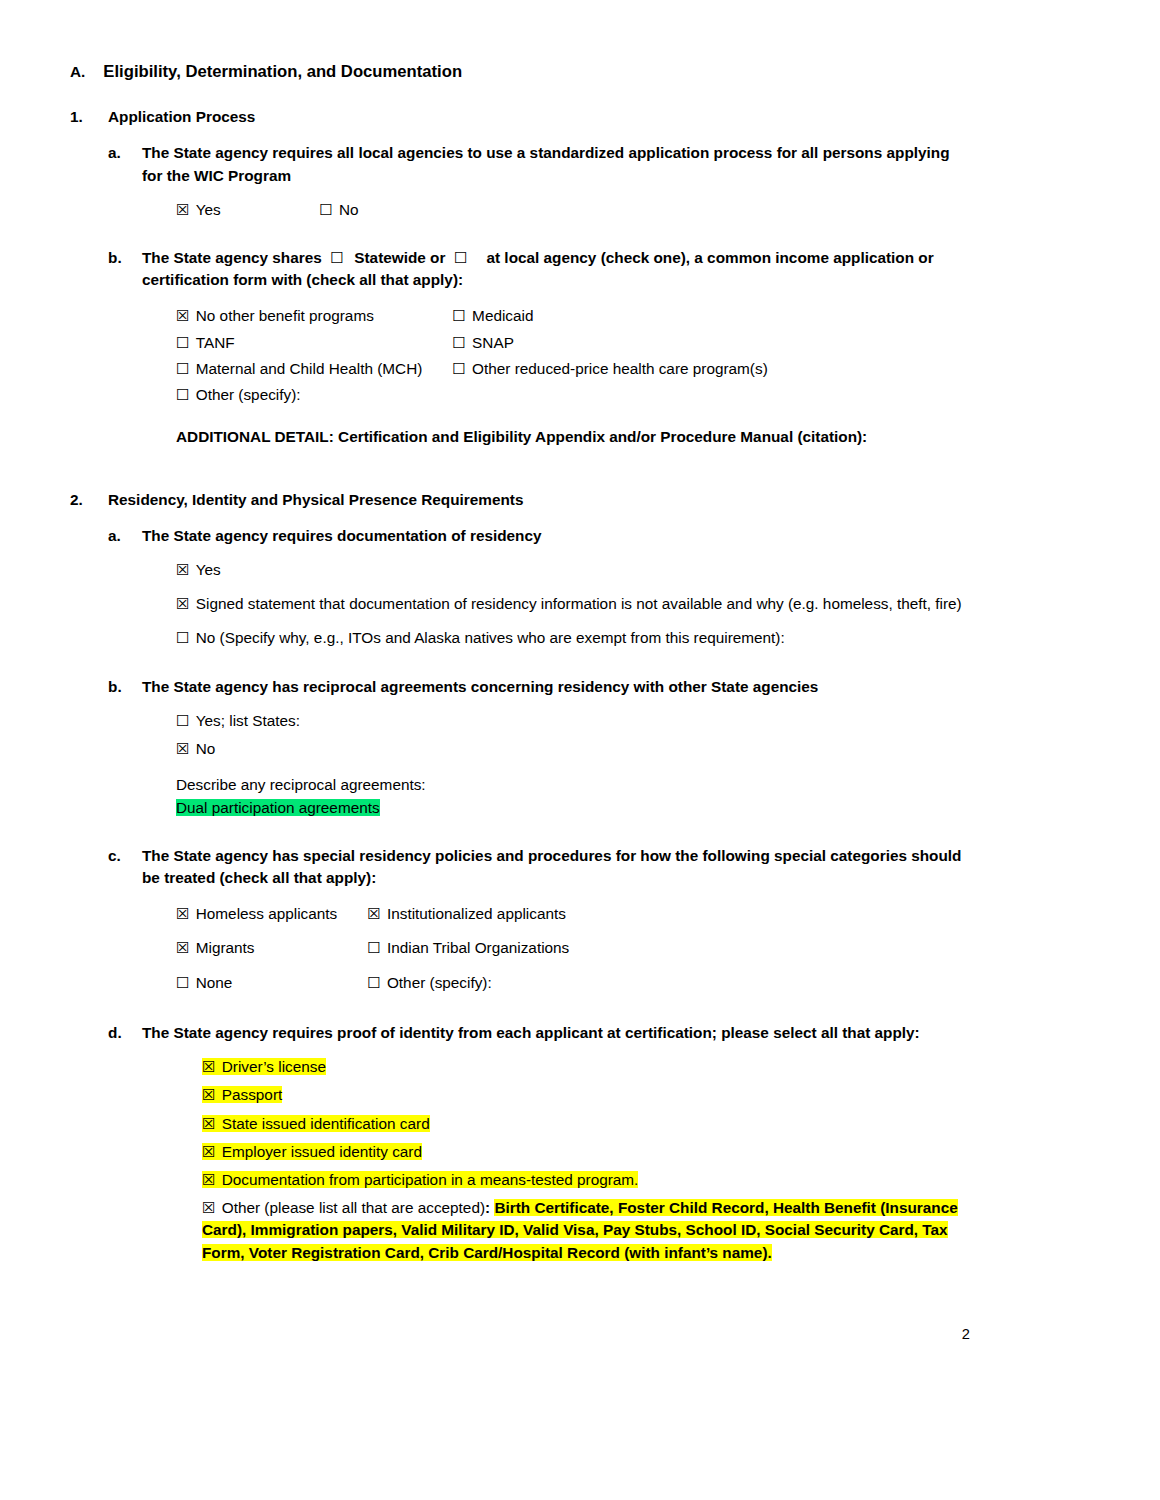A.
Eligibility, Determination, and Documentation
Application Process
The State agency requires all local agencies to use a standardized application process for all persons applying for the WIC Program
☒Yes ☐No
The State agency shares ☐ Statewide or ☐ at local agency (check one), a common income application or certification form with (check all that apply):
| ☒ No other benefit programs | ☐ Medicaid |
| ☐ TANF | ☐ SNAP |
| ☐ Maternal and Child Health (MCH) | ☐ Other reduced-price health care program(s) |
| ☐ Other (specify): |
ADDITIONAL DETAIL: Certification and Eligibility Appendix and/or Procedure Manual (citation):
Residency, Identity and Physical Presence Requirements
The State agency requires documentation of residency
☒Yes
☒Signed statement that documentation of residency information is not available and why (e.g. homeless, theft, fire)
☐No (Specify why, e.g., ITOs and Alaska natives who are exempt from this requirement):
The State agency has reciprocal agreements concerning residency with other State agencies
☐Yes; list States:
☒No
Describe any reciprocal agreements:
Dual participation agreements
The State agency has special residency policies and procedures for how the following special categories should be treated (check all that apply):
| ☒ Homeless applicants | ☒ Institutionalized applicants |
| ☒ Migrants | ☐ Indian Tribal Organizations |
| ☐ None | ☐ Other (specify): |
The State agency requires proof of identity from each applicant at certification; please select all that apply:
☒Driver’s license
☒Passport
☒State issued identification card
☒Employer issued identity card
☒Documentation from participation in a means-tested program.
☒Other (please list all that are accepted): Birth Certificate, Foster Child Record, Health Benefit (Insurance Card), Immigration papers, Valid Military ID, Valid Visa, Pay Stubs, School ID, Social Security Card, Tax Form, Voter Registration Card, Crib Card/Hospital Record (with infant’s name).
2